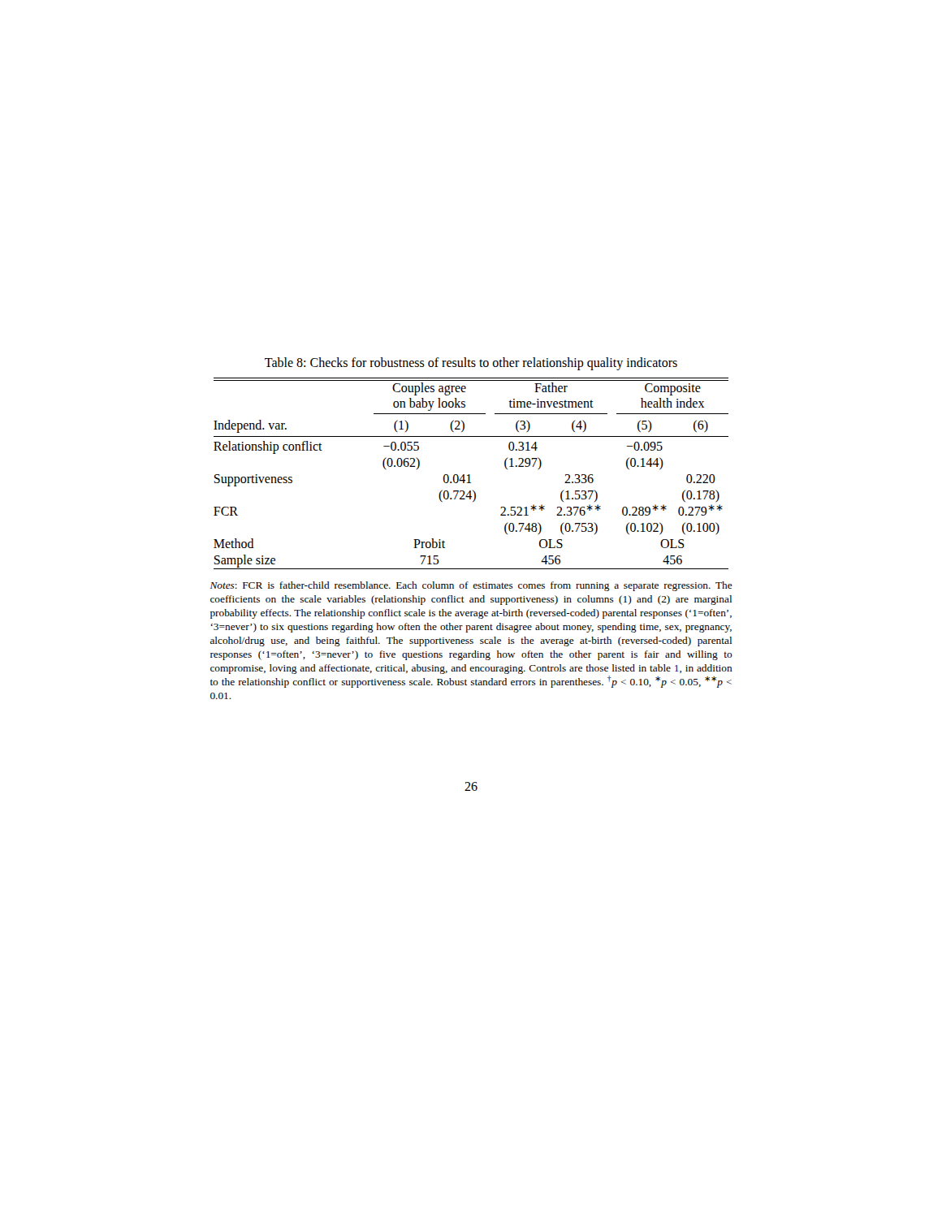Table 8: Checks for robustness of results to other relationship quality indicators
| | Couples agree on baby looks | | Father time-investment | | Composite health index |
| Independ. var. | (1) | (2) | | (3) | (4) | | (5) | (6) |
| Relationship conflict | −0.055 | | | 0.314 | | | −0.095 | |
| | (0.062) | | | (1.297) | | | (0.144) | |
| Supportiveness | | 0.041 | | | 2.336 | | | 0.220 |
| | | (0.724) | | | (1.537) | | | (0.178) |
| FCR | | | | 2.521 ∗∗ | 2.376 ∗∗ | | 0.289 ∗∗ | 0.279 ∗∗ |
| | | | | (0.748) | (0.753) | | (0.102) | (0.100) |
| Method | Probit | | OLS | | OLS |
| Sample size | 715 | | 456 | | 456 |
Notes: FCR is father-child resemblance. Each column of estimates comes from running a separate regression. The coefficients on the scale variables (relationship conflict and supportiveness) in columns (1) and (2) are marginal probability effects. The relationship conflict scale is the average at-birth (reversed-coded) parental responses (‘1=often’, ‘3=never’) to six questions regarding how often the other parent disagree about money, spending time, sex, pregnancy, alcohol/drug use, and being faithful. The supportiveness scale is the average at-birth (reversed-coded) parental responses (‘1=often’, ‘3=never’) to five questions regarding how often the other parent is fair and willing to compromise, loving and affectionate, critical, abusing, and encouraging. Controls are those listed in table 1, in addition to the relationship conflict or supportiveness scale. Robust standard errors in parentheses. †p < 0.10, ∗p < 0.05, ∗∗p < 0.01.
26